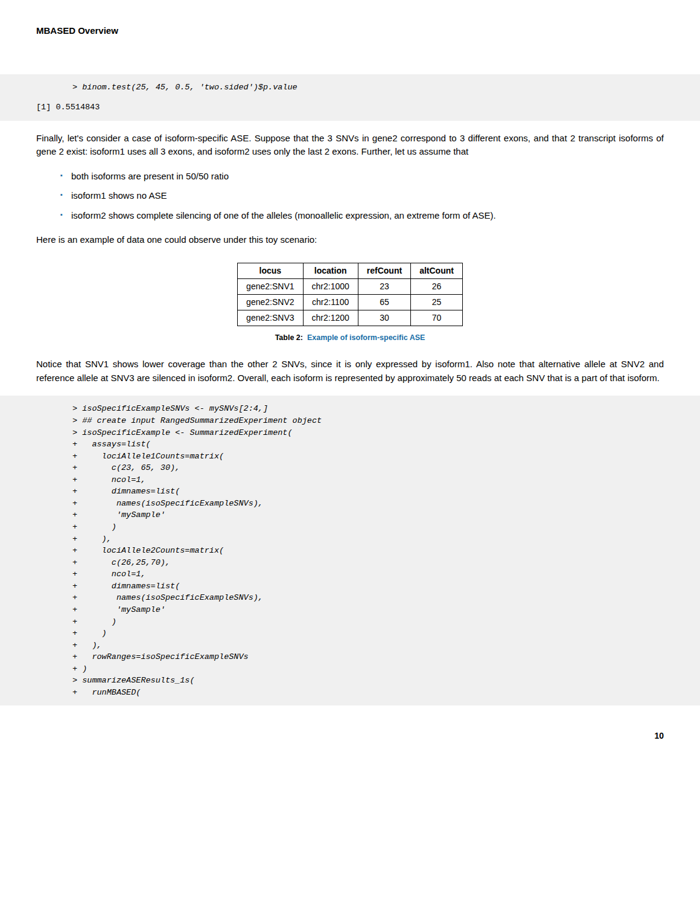MBASED Overview
> binom.test(25, 45, 0.5, 'two.sided')$p.value
[1] 0.5514843
Finally, let's consider a case of isoform-specific ASE. Suppose that the 3 SNVs in gene2 correspond to 3 different exons, and that 2 transcript isoforms of gene 2 exist: isoform1 uses all 3 exons, and isoform2 uses only the last 2 exons. Further, let us assume that
both isoforms are present in 50/50 ratio
isoform1 shows no ASE
isoform2 shows complete silencing of one of the alleles (monoallelic expression, an extreme form of ASE).
Here is an example of data one could observe under this toy scenario:
| locus | location | refCount | altCount |
| --- | --- | --- | --- |
| gene2:SNV1 | chr2:1000 | 23 | 26 |
| gene2:SNV2 | chr2:1100 | 65 | 25 |
| gene2:SNV3 | chr2:1200 | 30 | 70 |
Table 2: Example of isoform-specific ASE
Notice that SNV1 shows lower coverage than the other 2 SNVs, since it is only expressed by isoform1. Also note that alternative allele at SNV2 and reference allele at SNV3 are silenced in isoform2. Overall, each isoform is represented by approximately 50 reads at each SNV that is a part of that isoform.
> isoSpecificExampleSNVs <- mySNVs[2:4,]
> ## create input RangedSummarizedExperiment object
> isoSpecificExample <- SummarizedExperiment(
+   assays=list(
+     lociAllele1Counts=matrix(
+       c(23, 65, 30),
+       ncol=1,
+       dimnames=list(
+        names(isoSpecificExampleSNVs),
+        'mySample'
+       )
+     ),
+     lociAllele2Counts=matrix(
+       c(26,25,70),
+       ncol=1,
+       dimnames=list(
+        names(isoSpecificExampleSNVs),
+        'mySample'
+       )
+     )
+   ),
+   rowRanges=isoSpecificExampleSNVs
+ )
> summarizeASEResults_1s(
+   runMBASED(
10